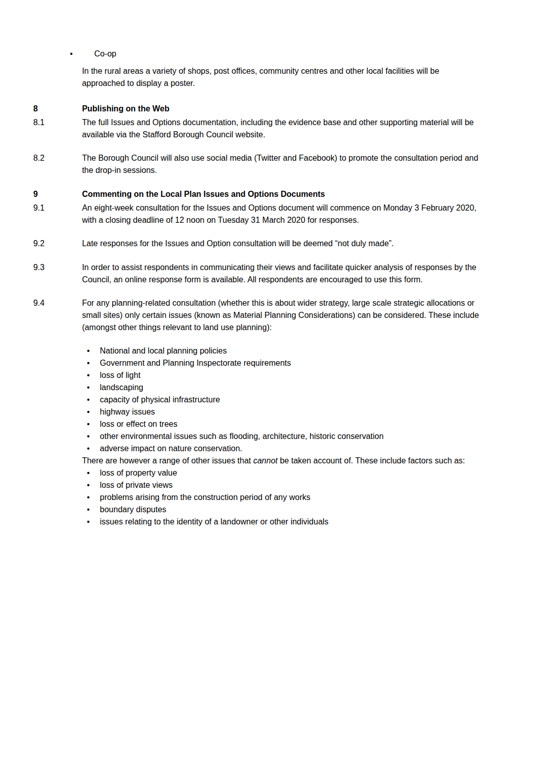Co-op
In the rural areas a variety of shops, post offices, community centres and other local facilities will be approached to display a poster.
8 Publishing on the Web
8.1 The full Issues and Options documentation, including the evidence base and other supporting material will be available via the Stafford Borough Council website.
8.2 The Borough Council will also use social media (Twitter and Facebook) to promote the consultation period and the drop-in sessions.
9 Commenting on the Local Plan Issues and Options Documents
9.1 An eight-week consultation for the Issues and Options document will commence on Monday 3 February 2020, with a closing deadline of 12 noon on Tuesday 31 March 2020 for responses.
9.2 Late responses for the Issues and Option consultation will be deemed “not duly made”.
9.3 In order to assist respondents in communicating their views and facilitate quicker analysis of responses by the Council, an online response form is available. All respondents are encouraged to use this form.
9.4 For any planning-related consultation (whether this is about wider strategy, large scale strategic allocations or small sites) only certain issues (known as Material Planning Considerations) can be considered. These include (amongst other things relevant to land use planning):
National and local planning policies
Government and Planning Inspectorate requirements
loss of light
landscaping
capacity of physical infrastructure
highway issues
loss or effect on trees
other environmental issues such as flooding, architecture, historic conservation
adverse impact on nature conservation.
There are however a range of other issues that cannot be taken account of. These include factors such as:
loss of property value
loss of private views
problems arising from the construction period of any works
boundary disputes
issues relating to the identity of a landowner or other individuals